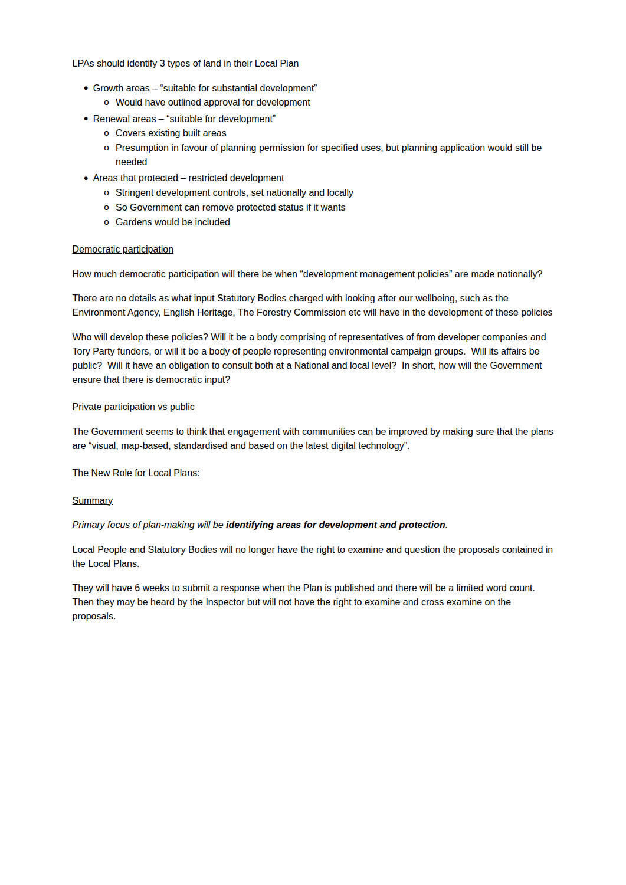LPAs should identify 3 types of land in their Local Plan
Growth areas – “suitable for substantial development”
Would have outlined approval for development
Renewal areas – “suitable for development”
Covers existing built areas
Presumption in favour of planning permission for specified uses, but planning application would still be needed
Areas that protected – restricted development
Stringent development controls, set nationally and locally
So Government can remove protected status if it wants
Gardens would be included
Democratic participation
How much democratic participation will there be when “development management policies” are made nationally?
There are no details as what input Statutory Bodies charged with looking after our wellbeing, such as the Environment Agency, English Heritage, The Forestry Commission etc will have in the development of these policies
Who will develop these policies? Will it be a body comprising of representatives of from developer companies and Tory Party funders, or will it be a body of people representing environmental campaign groups. Will its affairs be public? Will it have an obligation to consult both at a National and local level? In short, how will the Government ensure that there is democratic input?
Private participation vs public
The Government seems to think that engagement with communities can be improved by making sure that the plans are “visual, map-based, standardised and based on the latest digital technology”.
The New Role for Local Plans:
Summary
Primary focus of plan-making will be identifying areas for development and protection.
Local People and Statutory Bodies will no longer have the right to examine and question the proposals contained in the Local Plans.
They will have 6 weeks to submit a response when the Plan is published and there will be a limited word count. Then they may be heard by the Inspector but will not have the right to examine and cross examine on the proposals.